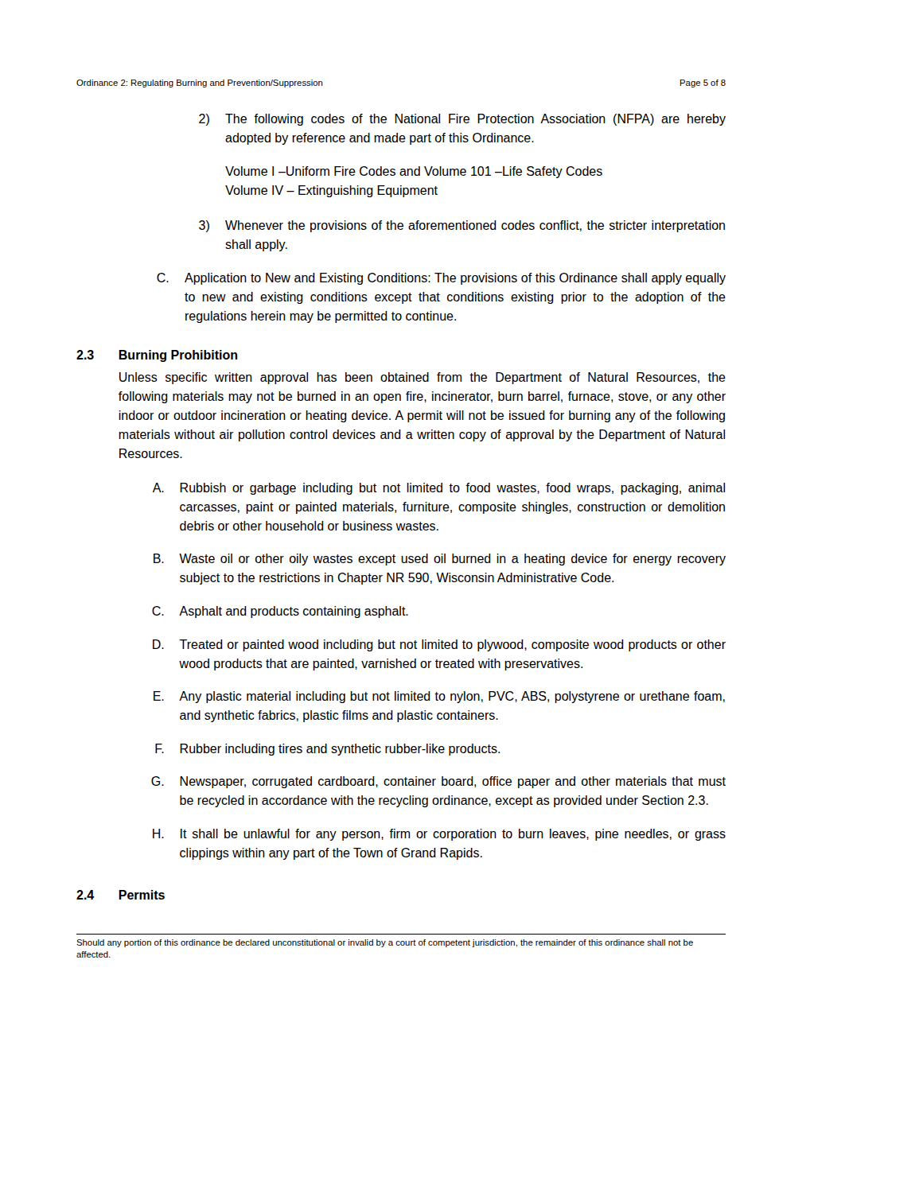Ordinance 2: Regulating Burning and Prevention/Suppression Page 5 of 8
2) The following codes of the National Fire Protection Association (NFPA) are hereby adopted by reference and made part of this Ordinance.
Volume I –Uniform Fire Codes and Volume 101 –Life Safety Codes
Volume IV – Extinguishing Equipment
3) Whenever the provisions of the aforementioned codes conflict, the stricter interpretation shall apply.
C. Application to New and Existing Conditions: The provisions of this Ordinance shall apply equally to new and existing conditions except that conditions existing prior to the adoption of the regulations herein may be permitted to continue.
2.3 Burning Prohibition
Unless specific written approval has been obtained from the Department of Natural Resources, the following materials may not be burned in an open fire, incinerator, burn barrel, furnace, stove, or any other indoor or outdoor incineration or heating device. A permit will not be issued for burning any of the following materials without air pollution control devices and a written copy of approval by the Department of Natural Resources.
Rubbish or garbage including but not limited to food wastes, food wraps, packaging, animal carcasses, paint or painted materials, furniture, composite shingles, construction or demolition debris or other household or business wastes.
Waste oil or other oily wastes except used oil burned in a heating device for energy recovery subject to the restrictions in Chapter NR 590, Wisconsin Administrative Code.
Asphalt and products containing asphalt.
Treated or painted wood including but not limited to plywood, composite wood products or other wood products that are painted, varnished or treated with preservatives.
Any plastic material including but not limited to nylon, PVC, ABS, polystyrene or urethane foam, and synthetic fabrics, plastic films and plastic containers.
Rubber including tires and synthetic rubber-like products.
Newspaper, corrugated cardboard, container board, office paper and other materials that must be recycled in accordance with the recycling ordinance, except as provided under Section 2.3.
It shall be unlawful for any person, firm or corporation to burn leaves, pine needles, or grass clippings within any part of the Town of Grand Rapids.
2.4 Permits
Should any portion of this ordinance be declared unconstitutional or invalid by a court of competent jurisdiction, the remainder of this ordinance shall not be affected.